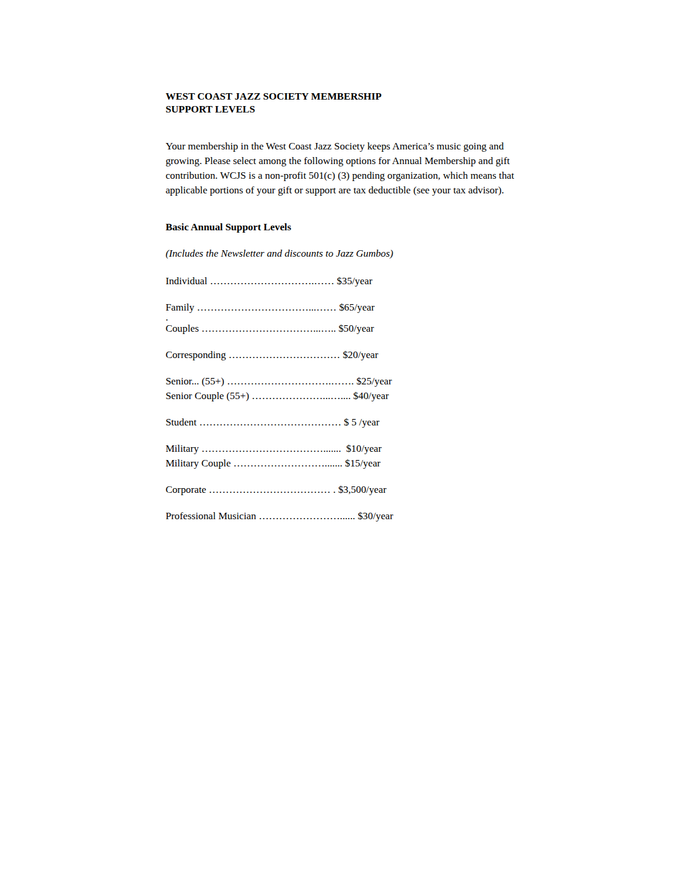WEST COAST JAZZ SOCIETY MEMBERSHIP SUPPORT LEVELS
Your membership in the West Coast Jazz Society keeps America’s music going and growing. Please select among the following options for Annual Membership and gift contribution. WCJS is a non-profit 501(c) (3) pending organization, which means that applicable portions of your gift or support are tax deductible (see your tax advisor).
Basic Annual Support Levels
(Includes the Newsletter and discounts to Jazz Gumbos)
Individual ………………………….…… $35/year
Family ……………………………...…… $65/year
.
Couples ……………………………...….. $50/year
Corresponding …………………………… $20/year
Senior... (55+) ………………………….……. $25/year
Senior Couple (55+) …………………...….... $40/year
Student …………………………………… $ 5 /year
Military ………………………………....... $10/year
Military Couple ………………………....... $15/year
Corporate ……………………………… . $3,500/year
Professional Musician ……………………...... $30/year